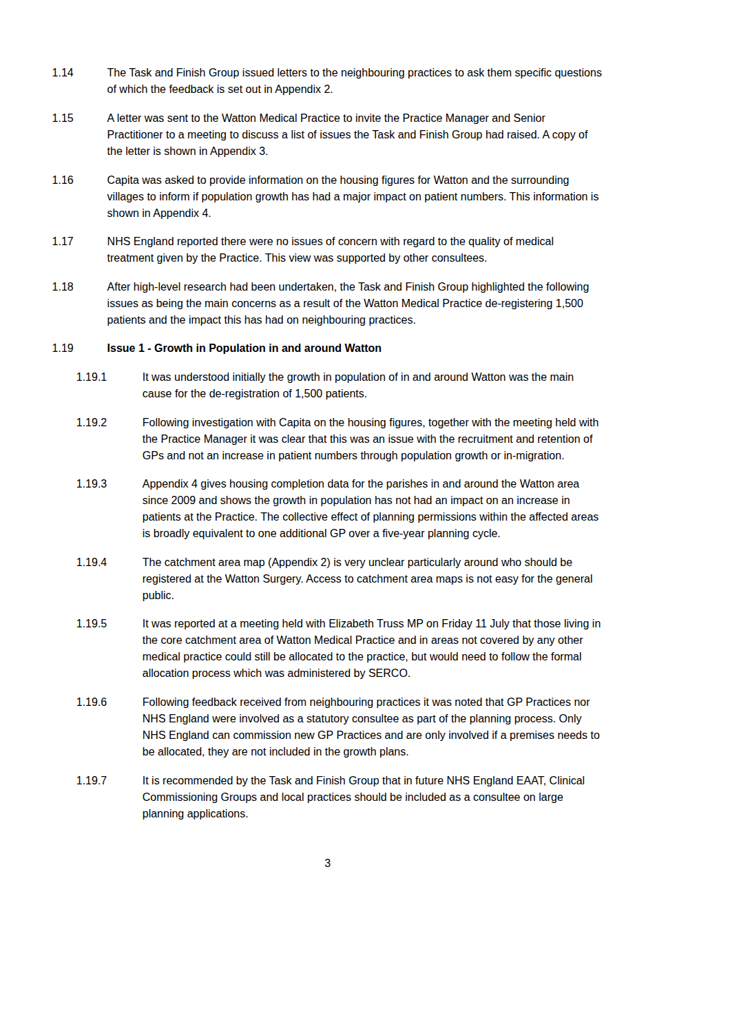1.14
The Task and Finish Group issued letters to the neighbouring practices to ask them specific questions of which the feedback is set out in Appendix 2.
1.15
A letter was sent to the Watton Medical Practice to invite the Practice Manager and Senior Practitioner to a meeting to discuss a list of issues the Task and Finish Group had raised. A copy of the letter is shown in Appendix 3.
1.16
Capita was asked to provide information on the housing figures for Watton and the surrounding villages to inform if population growth has had a major impact on patient numbers. This information is shown in Appendix 4.
1.17
NHS England reported there were no issues of concern with regard to the quality of medical treatment given by the Practice. This view was supported by other consultees.
1.18
After high-level research had been undertaken, the Task and Finish Group highlighted the following issues as being the main concerns as a result of the Watton Medical Practice de-registering 1,500 patients and the impact this has had on neighbouring practices.
1.19
Issue 1 - Growth in Population in and around Watton
1.19.1
It was understood initially the growth in population of in and around Watton was the main cause for the de-registration of 1,500 patients.
1.19.2
Following investigation with Capita on the housing figures, together with the meeting held with the Practice Manager it was clear that this was an issue with the recruitment and retention of GPs and not an increase in patient numbers through population growth or in-migration.
1.19.3
Appendix 4 gives housing completion data for the parishes in and around the Watton area since 2009 and shows the growth in population has not had an impact on an increase in patients at the Practice. The collective effect of planning permissions within the affected areas is broadly equivalent to one additional GP over a five-year planning cycle.
1.19.4
The catchment area map (Appendix 2) is very unclear particularly around who should be registered at the Watton Surgery. Access to catchment area maps is not easy for the general public.
1.19.5
It was reported at a meeting held with Elizabeth Truss MP on Friday 11 July that those living in the core catchment area of Watton Medical Practice and in areas not covered by any other medical practice could still be allocated to the practice, but would need to follow the formal allocation process which was administered by SERCO.
1.19.6
Following feedback received from neighbouring practices it was noted that GP Practices nor NHS England were involved as a statutory consultee as part of the planning process. Only NHS England can commission new GP Practices and are only involved if a premises needs to be allocated, they are not included in the growth plans.
1.19.7
It is recommended by the Task and Finish Group that in future NHS England EAAT, Clinical Commissioning Groups and local practices should be included as a consultee on large planning applications.
3